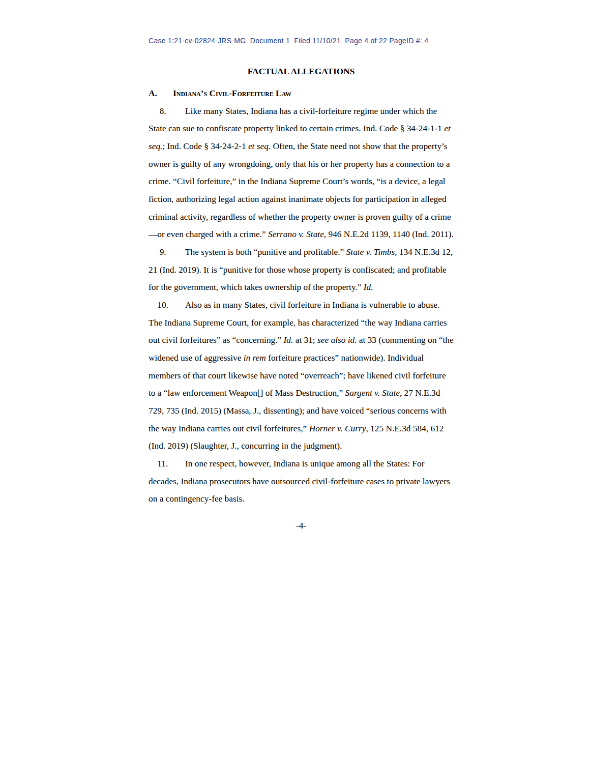Case 1:21-cv-02824-JRS-MG Document 1 Filed 11/10/21 Page 4 of 22 PageID #: 4
FACTUAL ALLEGATIONS
A. Indiana’s Civil-Forfeiture Law
8. Like many States, Indiana has a civil-forfeiture regime under which the State can sue to confiscate property linked to certain crimes. Ind. Code § 34-24-1-1 et seq.; Ind. Code § 34-24-2-1 et seq. Often, the State need not show that the property’s owner is guilty of any wrongdoing, only that his or her property has a connection to a crime. “Civil forfeiture,” in the Indiana Supreme Court’s words, “is a device, a legal fiction, authorizing legal action against inanimate objects for participation in alleged criminal activity, regardless of whether the property owner is proven guilty of a crime—or even charged with a crime.” Serrano v. State, 946 N.E.2d 1139, 1140 (Ind. 2011).
9. The system is both “punitive and profitable.” State v. Timbs, 134 N.E.3d 12, 21 (Ind. 2019). It is “punitive for those whose property is confiscated; and profitable for the government, which takes ownership of the property.” Id.
10. Also as in many States, civil forfeiture in Indiana is vulnerable to abuse. The Indiana Supreme Court, for example, has characterized “the way Indiana carries out civil forfeitures” as “concerning.” Id. at 31; see also id. at 33 (commenting on “the widened use of aggressive in rem forfeiture practices” nationwide). Individual members of that court likewise have noted “overreach”; have likened civil forfeiture to a “law enforcement Weapon[] of Mass Destruction,” Sargent v. State, 27 N.E.3d 729, 735 (Ind. 2015) (Massa, J., dissenting); and have voiced “serious concerns with the way Indiana carries out civil forfeitures,” Horner v. Curry, 125 N.E.3d 584, 612 (Ind. 2019) (Slaughter, J., concurring in the judgment).
11. In one respect, however, Indiana is unique among all the States: For decades, Indiana prosecutors have outsourced civil-forfeiture cases to private lawyers on a contingency-fee basis.
-4-